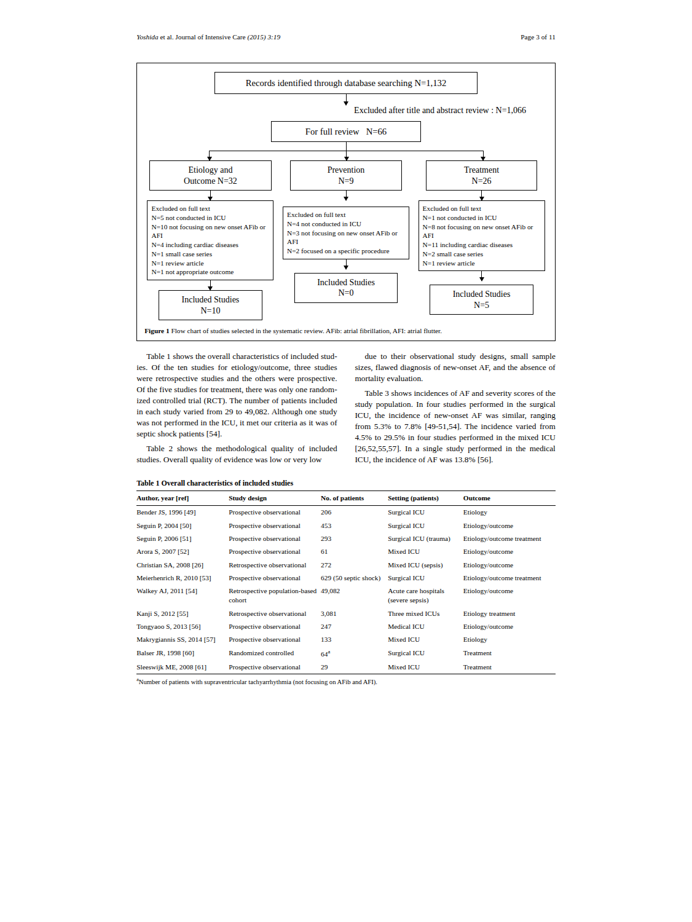Yoshida et al. Journal of Intensive Care (2015) 3:19
Page 3 of 11
Records identified through database searching N=1,132
Excluded after title and abstract review : N=1,066
For full review N=66
Etiology and
Outcome N=32
Excluded on full text
N=5 not conducted in ICU
N=10 not focusing on new onset AFib or AFI
N=4 including cardiac diseases
N=1 small case series
N=1 review article
N=1 not appropriate outcome
Included Studies
N=10
Prevention
N=9
Excluded on full text
N=4 not conducted in ICU
N=3 not focusing on new onset AFib or AFI
N=2 focused on a specific procedure
Included Studies
N=0
Treatment
N=26
Excluded on full text
N=1 not conducted in ICU
N=8 not focusing on new onset AFib or AFI
N=11 including cardiac diseases
N=2 small case series
N=1 review article
Included Studies
N=5
Figure 1 Flow chart of studies selected in the systematic review. AFib: atrial fibrillation, AFI: atrial flutter.
Table 1 shows the overall characteristics of included studies. Of the ten studies for etiology/outcome, three studies were retrospective studies and the others were prospective. Of the five studies for treatment, there was only one randomized controlled trial (RCT). The number of patients included in each study varied from 29 to 49,082. Although one study was not performed in the ICU, it met our criteria as it was of septic shock patients [54].
Table 2 shows the methodological quality of included studies. Overall quality of evidence was low or very low
due to their observational study designs, small sample sizes, flawed diagnosis of new-onset AF, and the absence of mortality evaluation.
Table 3 shows incidences of AF and severity scores of the study population. In four studies performed in the surgical ICU, the incidence of new-onset AF was similar, ranging from 5.3% to 7.8% [49-51,54]. The incidence varied from 4.5% to 29.5% in four studies performed in the mixed ICU [26,52,55,57]. In a single study performed in the medical ICU, the incidence of AF was 13.8% [56].
Table 1 Overall characteristics of included studies
| Author, year [ref] | Study design | No. of patients | Setting (patients) | Outcome |
| --- | --- | --- | --- | --- |
| Bender JS, 1996 [49] | Prospective observational | 206 | Surgical ICU | Etiology |
| Seguin P, 2004 [50] | Prospective observational | 453 | Surgical ICU | Etiology/outcome |
| Seguin P, 2006 [51] | Prospective observational | 293 | Surgical ICU (trauma) | Etiology/outcome treatment |
| Arora S, 2007 [52] | Prospective observational | 61 | Mixed ICU | Etiology/outcome |
| Christian SA, 2008 [26] | Retrospective observational | 272 | Mixed ICU (sepsis) | Etiology/outcome |
| Meierhenrich R, 2010 [53] | Prospective observational | 629 (50 septic shock) | Surgical ICU | Etiology/outcome treatment |
| Walkey AJ, 2011 [54] | Retrospective population-based cohort | 49,082 | Acute care hospitals (severe sepsis) | Etiology/outcome |
| Kanji S, 2012 [55] | Retrospective observational | 3,081 | Three mixed ICUs | Etiology treatment |
| Tongyaoo S, 2013 [56] | Prospective observational | 247 | Medical ICU | Etiology/outcome |
| Makrygiannis SS, 2014 [57] | Prospective observational | 133 | Mixed ICU | Etiology |
| Balser JR, 1998 [60] | Randomized controlled | 64 a | Surgical ICU | Treatment |
| Sleeswijk ME, 2008 [61] | Prospective observational | 29 | Mixed ICU | Treatment |
aNumber of patients with supraventricular tachyarrhythmia (not focusing on AFib and AFI).